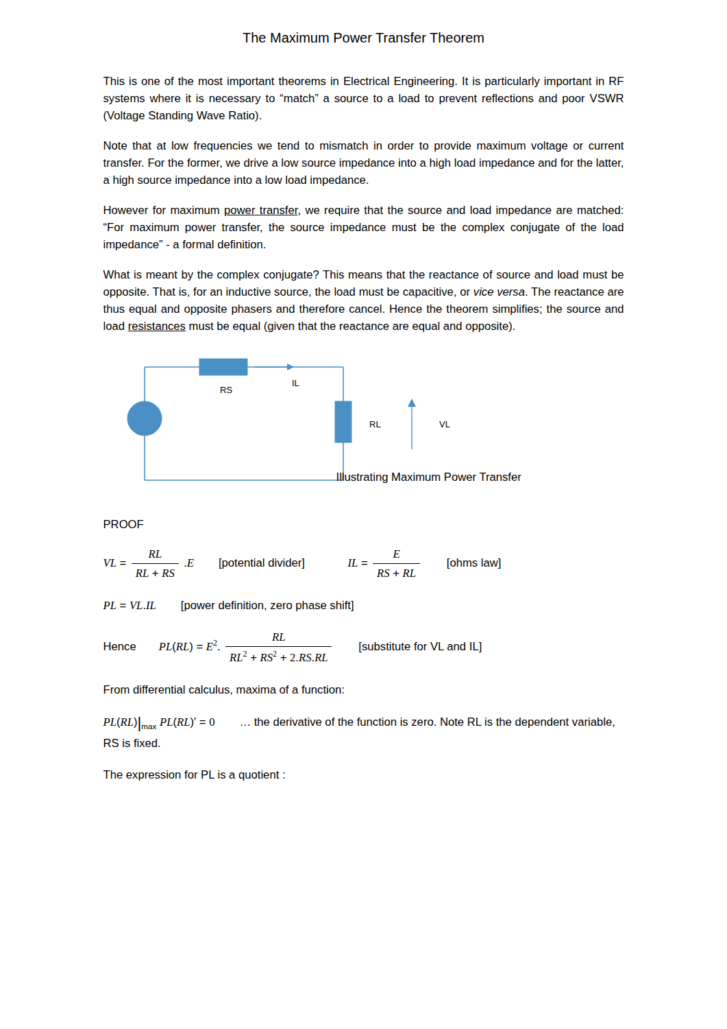The Maximum Power Transfer Theorem
This is one of the most important theorems in Electrical Engineering. It is particularly important in RF systems where it is necessary to “match” a source to a load to prevent reflections and poor VSWR (Voltage Standing Wave Ratio).
Note that at low frequencies we tend to mismatch in order to provide maximum voltage or current transfer. For the former, we drive a low source impedance into a high load impedance and for the latter, a high source impedance into a low load impedance.
However for maximum power transfer, we require that the source and load impedance are matched: “For maximum power transfer, the source impedance must be the complex conjugate of the load impedance” - a formal definition.
What is meant by the complex conjugate? This means that the reactance of source and load must be opposite. That is, for an inductive source, the load must be capacitive, or vice versa. The reactance are thus equal and opposite phasers and therefore cancel. Hence the theorem simplifies; the source and load resistances must be equal (given that the reactance are equal and opposite).
IL RS RL VL
Illustrating Maximum Power Transfer
PROOF
VL = RL RL + RS .E [potential divider] IL = E RS + RL [ohms law]
PL = VL.IL [power definition, zero phase shift]
Hence PL(RL) = E2. RL RL2 + RS2 + 2.RS.RL [substitute for VL and IL]
From differential calculus, maxima of a function:
PL(RL)|max PL(RL)′ = 0 … the derivative of the function is zero. Note RL is the dependent variable, RS is fixed.
The expression for PL is a quotient :